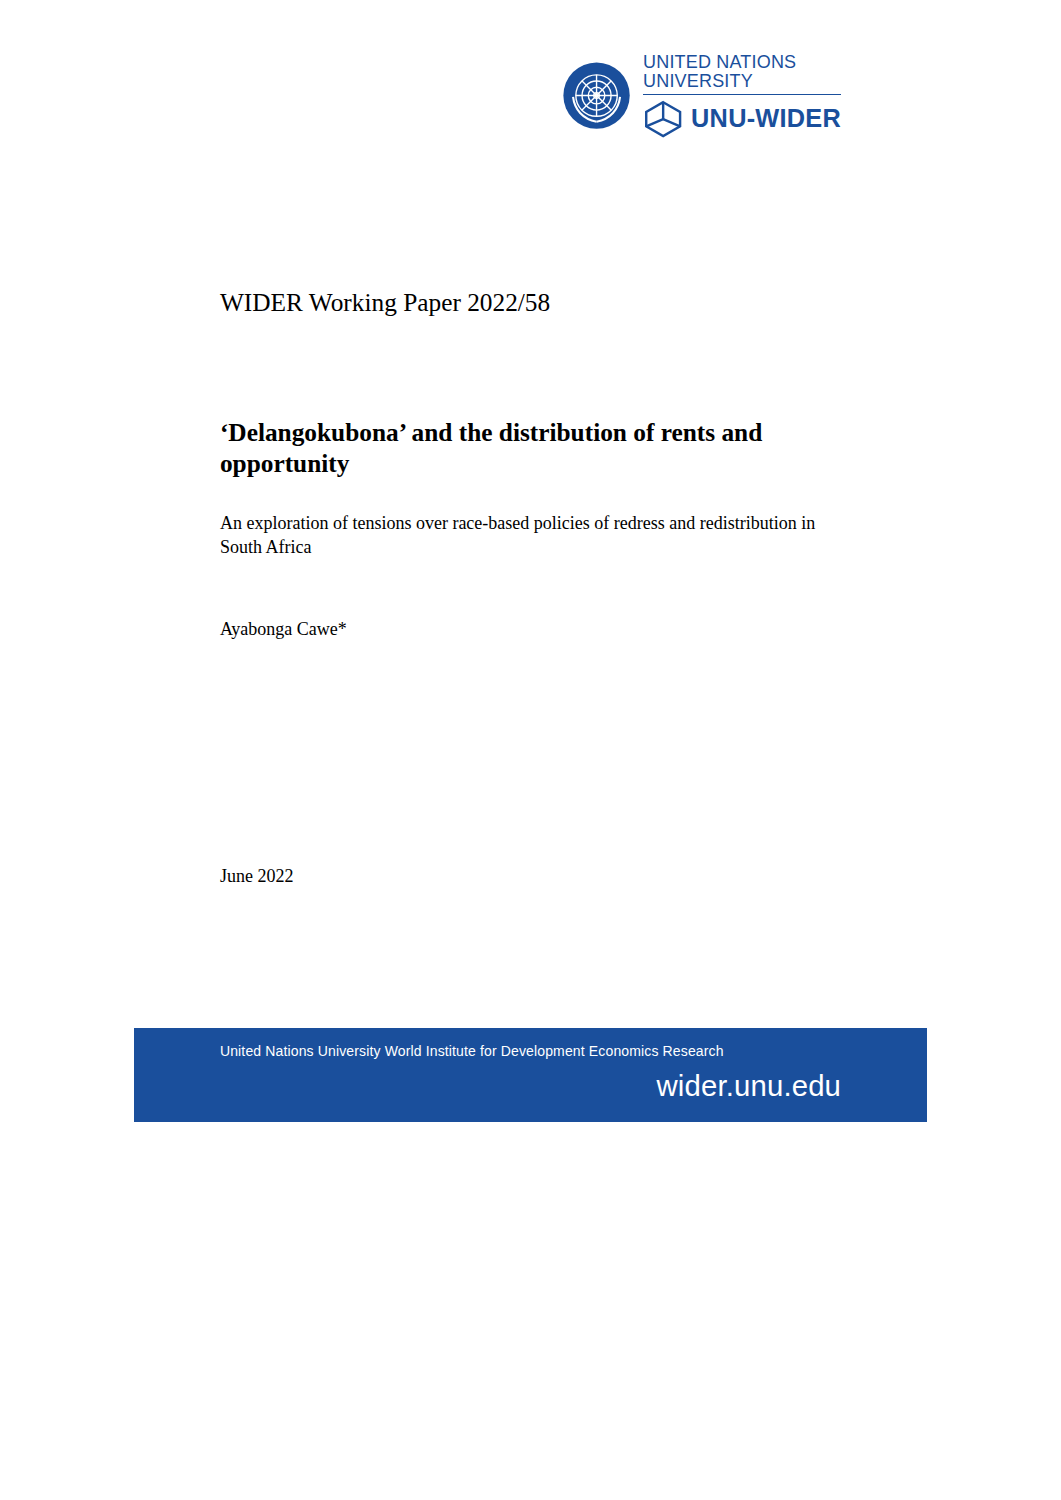UNITED NATIONS
UNIVERSITY
UNU-WIDER
WIDER Working Paper 2022/58
‘Delangokubona’ and the distribution of rents and opportunity
An exploration of tensions over race-based policies of redress and redistribution in South Africa
Ayabonga Cawe*
June 2022
United Nations University World Institute for Development Economics Research
wider.unu.edu